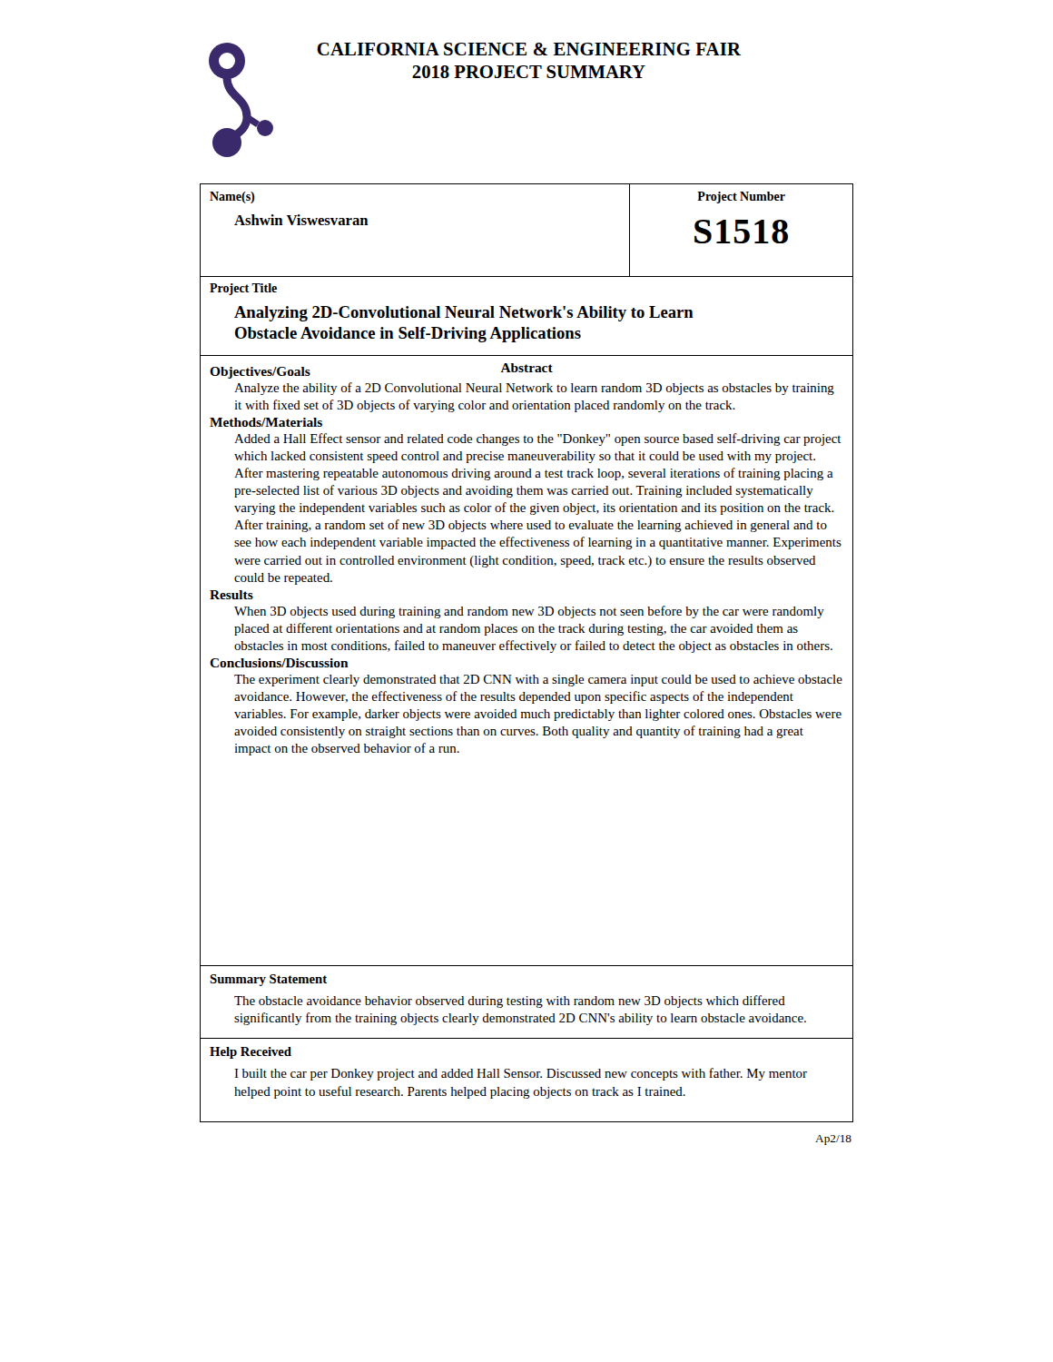CALIFORNIA SCIENCE & ENGINEERING FAIR
2018 PROJECT SUMMARY
Name(s)
Ashwin Viswesvaran
Project Number
S1518
Project Title
Analyzing 2D-Convolutional Neural Network's Ability to Learn
Obstacle Avoidance in Self-Driving Applications
Abstract
Objectives/Goals
Analyze the ability of a 2D Convolutional Neural Network to learn random 3D objects as obstacles by training it with fixed set of 3D objects of varying color and orientation placed randomly on the track.
Methods/Materials
Added a Hall Effect sensor and related code changes to the "Donkey" open source based self-driving car project which lacked consistent speed control and precise maneuverability so that it could be used with my project. After mastering repeatable autonomous driving around a test track loop, several iterations of training placing a pre-selected list of various 3D objects and avoiding them was carried out. Training included systematically varying the independent variables such as color of the given object, its orientation and its position on the track. After training, a random set of new 3D objects where used to evaluate the learning achieved in general and to see how each independent variable impacted the effectiveness of learning in a quantitative manner. Experiments were carried out in controlled environment (light condition, speed, track etc.) to ensure the results observed could be repeated.
Results
When 3D objects used during training and random new 3D objects not seen before by the car were randomly placed at different orientations and at random places on the track during testing, the car avoided them as obstacles in most conditions, failed to maneuver effectively or failed to detect the object as obstacles in others.
Conclusions/Discussion
The experiment clearly demonstrated that 2D CNN with a single camera input could be used to achieve obstacle avoidance. However, the effectiveness of the results depended upon specific aspects of the independent variables. For example, darker objects were avoided much predictably than lighter colored ones. Obstacles were avoided consistently on straight sections than on curves. Both quality and quantity of training had a great impact on the observed behavior of a run.
Summary Statement
The obstacle avoidance behavior observed during testing with random new 3D objects which differed significantly from the training objects clearly demonstrated 2D CNN's ability to learn obstacle avoidance.
Help Received
I built the car per Donkey project and added Hall Sensor. Discussed new concepts with father. My mentor helped point to useful research. Parents helped placing objects on track as I trained.
Ap2/18